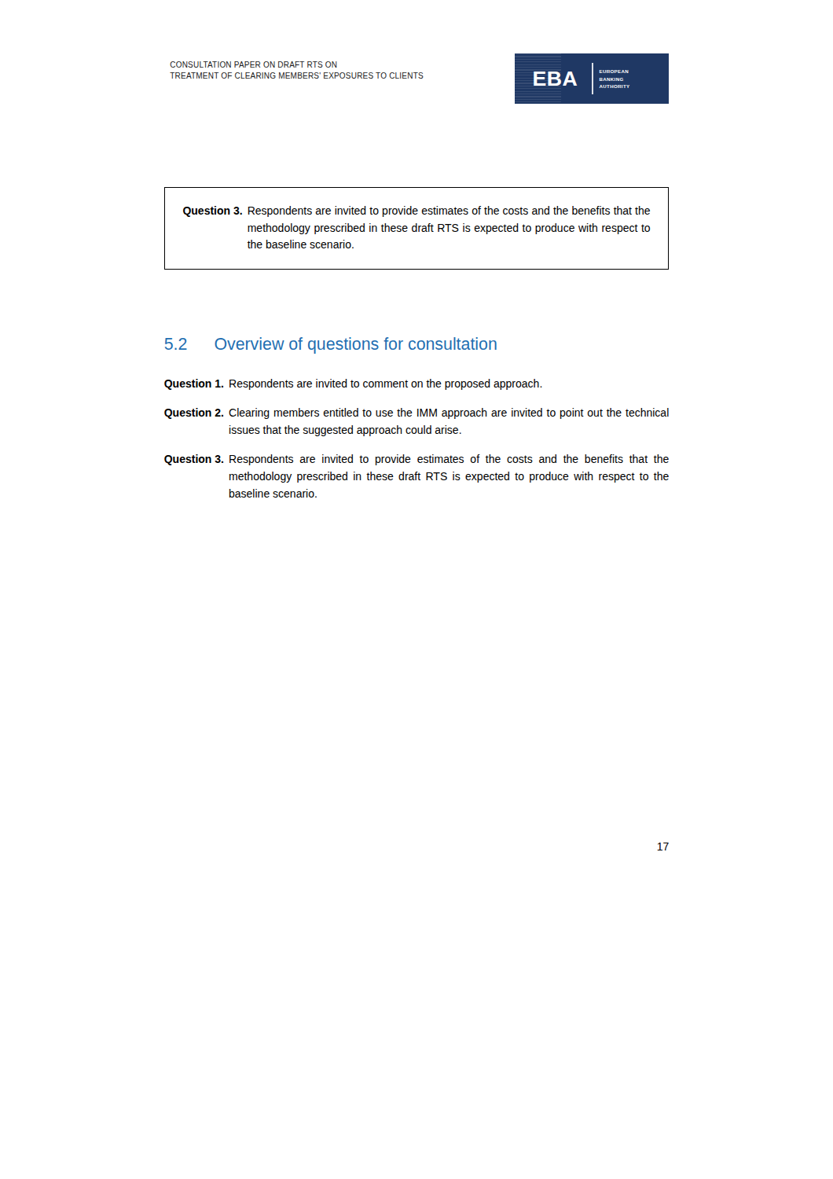Consultation Paper on Draft RTS on
Treatment of Clearing Members' Exposures to Clients
EBA
European
Banking
Authority
Question 3.
Respondents are invited to provide estimates of the costs and the benefits that the methodology prescribed in these draft RTS is expected to produce with respect to the baseline scenario.
5.2 Overview of questions for consultation
Question 1.
Respondents are invited to comment on the proposed approach.
Question 2.
Clearing members entitled to use the IMM approach are invited to point out the technical issues that the suggested approach could arise.
Question 3.
Respondents are invited to provide estimates of the costs and the benefits that the methodology prescribed in these draft RTS is expected to produce with respect to the baseline scenario.
17